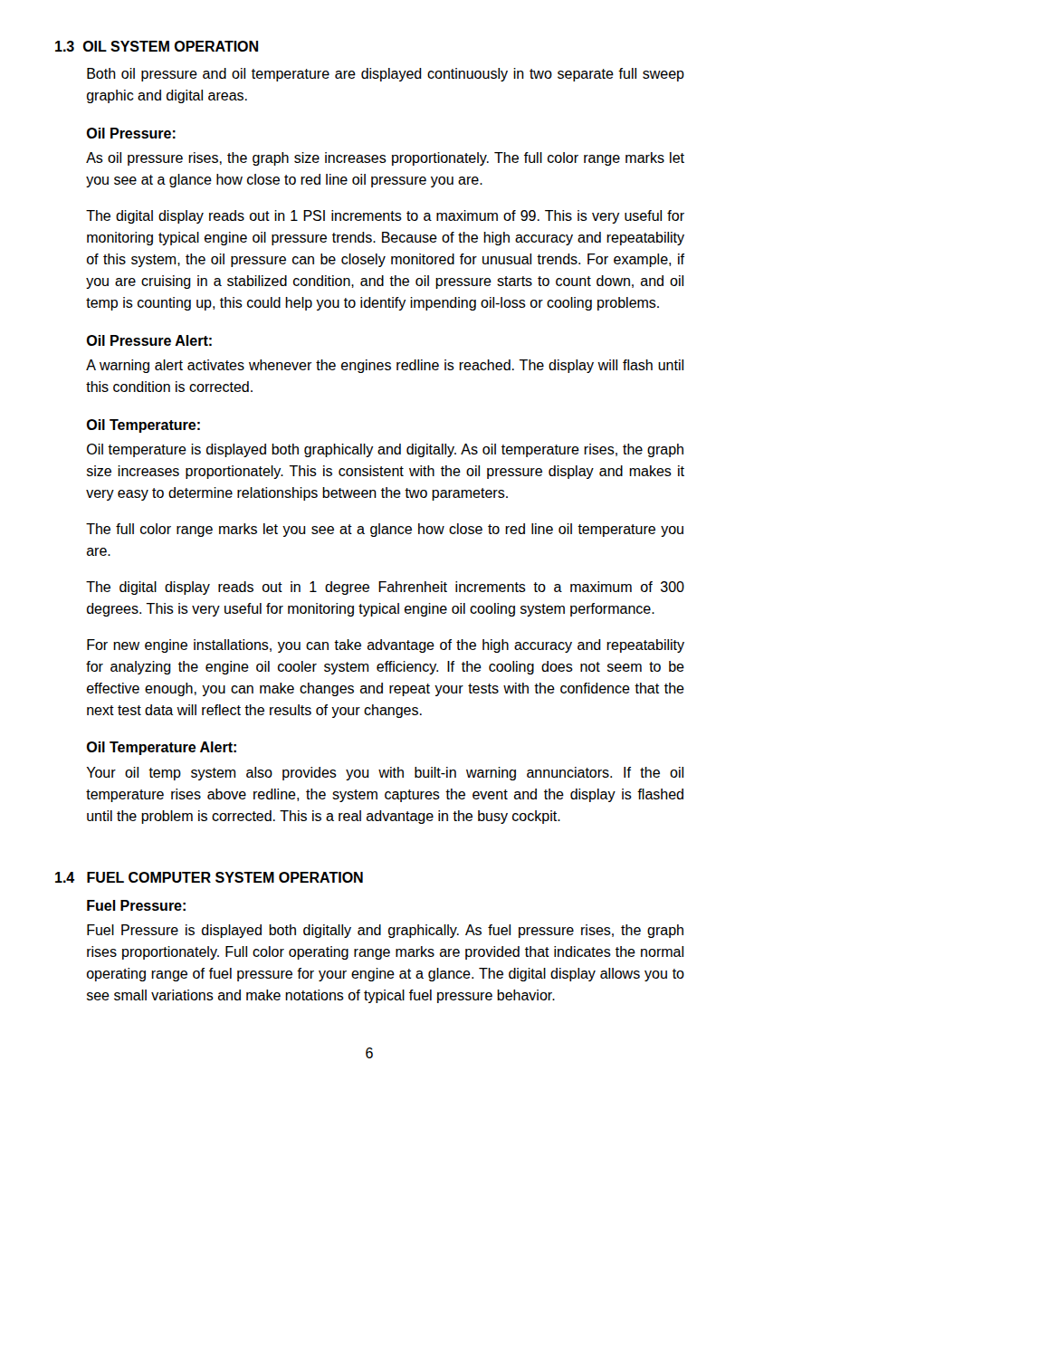1.3 OIL SYSTEM OPERATION
Both oil pressure and oil temperature are displayed continuously in two separate full sweep graphic and digital areas.
Oil Pressure:
As oil pressure rises, the graph size increases proportionately. The full color range marks let you see at a glance how close to red line oil pressure you are.
The digital display reads out in 1 PSI increments to a maximum of 99. This is very useful for monitoring typical engine oil pressure trends. Because of the high accuracy and repeatability of this system, the oil pressure can be closely monitored for unusual trends. For example, if you are cruising in a stabilized condition, and the oil pressure starts to count down, and oil temp is counting up, this could help you to identify impending oil-loss or cooling problems.
Oil Pressure Alert:
A warning alert activates whenever the engines redline is reached. The display will flash until this condition is corrected.
Oil Temperature:
Oil temperature is displayed both graphically and digitally. As oil temperature rises, the graph size increases proportionately. This is consistent with the oil pressure display and makes it very easy to determine relationships between the two parameters.
The full color range marks let you see at a glance how close to red line oil temperature you are.
The digital display reads out in 1 degree Fahrenheit increments to a maximum of 300 degrees. This is very useful for monitoring typical engine oil cooling system performance.
For new engine installations, you can take advantage of the high accuracy and repeatability for analyzing the engine oil cooler system efficiency. If the cooling does not seem to be effective enough, you can make changes and repeat your tests with the confidence that the next test data will reflect the results of your changes.
Oil Temperature Alert:
Your oil temp system also provides you with built-in warning annunciators. If the oil temperature rises above redline, the system captures the event and the display is flashed until the problem is corrected. This is a real advantage in the busy cockpit.
1.4 FUEL COMPUTER SYSTEM OPERATION
Fuel Pressure:
Fuel Pressure is displayed both digitally and graphically. As fuel pressure rises, the graph rises proportionately. Full color operating range marks are provided that indicates the normal operating range of fuel pressure for your engine at a glance. The digital display allows you to see small variations and make notations of typical fuel pressure behavior.
6